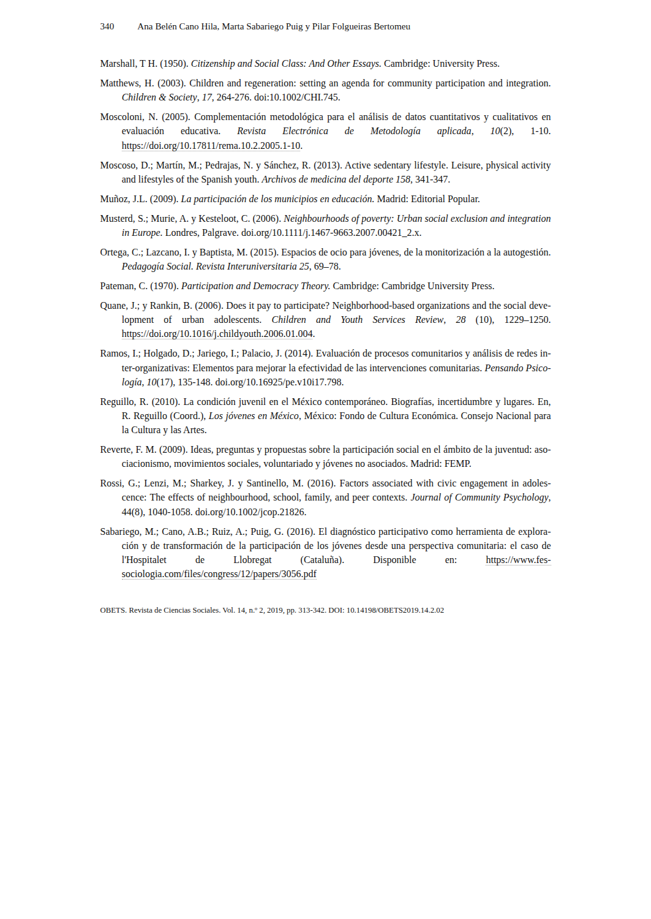340 Ana Belén Cano Hila, Marta Sabariego Puig y Pilar Folgueiras Bertomeu
Marshall, T H. (1950). Citizenship and Social Class: And Other Essays. Cambridge: University Press.
Matthews, H. (2003). Children and regeneration: setting an agenda for community participation and integration. Children & Society, 17, 264-276. doi:10.1002/CHI.745.
Moscoloni, N. (2005). Complementación metodológica para el análisis de datos cuantitativos y cualitativos en evaluación educativa. Revista Electrónica de Metodología aplicada, 10(2), 1-10. https://doi.org/10.17811/rema.10.2.2005.1-10.
Moscoso, D.; Martín, M.; Pedrajas, N. y Sánchez, R. (2013). Active sedentary lifestyle. Leisure, physical activity and lifestyles of the Spanish youth. Archivos de medicina del deporte 158, 341-347.
Muñoz, J.L. (2009). La participación de los municipios en educación. Madrid: Editorial Popular.
Musterd, S.; Murie, A. y Kesteloot, C. (2006). Neighbourhoods of poverty: Urban social exclusion and integration in Europe. Londres, Palgrave. doi.org/10.1111/j.1467-9663.2007.00421_2.x.
Ortega, C.; Lazcano, I. y Baptista, M. (2015). Espacios de ocio para jóvenes, de la monitorización a la autogestión. Pedagogía Social. Revista Interuniversitaria 25, 69–78.
Pateman, C. (1970). Participation and Democracy Theory. Cambridge: Cambridge University Press.
Quane, J.; y Rankin, B. (2006). Does it pay to participate? Neighborhood-based organizations and the social development of urban adolescents. Children and Youth Services Review, 28 (10), 1229–1250. https://doi.org/10.1016/j.childyouth.2006.01.004.
Ramos, I.; Holgado, D.; Jariego, I.; Palacio, J. (2014). Evaluación de procesos comunitarios y análisis de redes inter-organizativas: Elementos para mejorar la efectividad de las intervenciones comunitarias. Pensando Psicología, 10(17), 135-148. doi.org/10.16925/pe.v10i17.798.
Reguillo, R. (2010). La condición juvenil en el México contemporáneo. Biografías, incertidumbre y lugares. En, R. Reguillo (Coord.), Los jóvenes en México, México: Fondo de Cultura Económica. Consejo Nacional para la Cultura y las Artes.
Reverte, F. M. (2009). Ideas, preguntas y propuestas sobre la participación social en el ámbito de la juventud: asociacionismo, movimientos sociales, voluntariado y jóvenes no asociados. Madrid: FEMP.
Rossi, G.; Lenzi, M.; Sharkey, J. y Santinello, M. (2016). Factors associated with civic engagement in adolescence: The effects of neighbourhood, school, family, and peer contexts. Journal of Community Psychology, 44(8), 1040-1058. doi.org/10.1002/jcop.21826.
Sabariego, M.; Cano, A.B.; Ruiz, A.; Puig, G. (2016). El diagnóstico participativo como herramienta de exploración y de transformación de la participación de los jóvenes desde una perspectiva comunitaria: el caso de l'Hospitalet de Llobregat (Cataluña). Disponible en: https://www.fes-sociologia.com/files/congress/12/papers/3056.pdf
OBETS. Revista de Ciencias Sociales. Vol. 14, n.º 2, 2019, pp. 313-342. DOI: 10.14198/OBETS2019.14.2.02